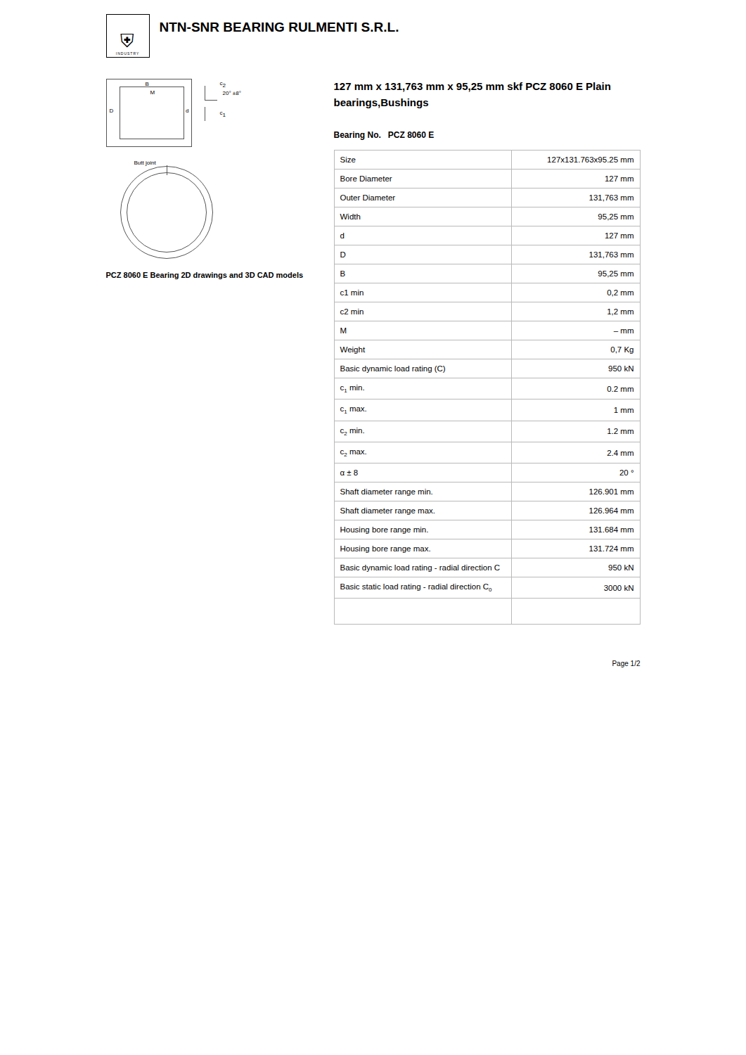⛨
INDUSTRY
NTN-SNR BEARING RULMENTI S.R.L.
D B M d
c2 20° ±8° c1
Butt joint
PCZ 8060 E Bearing 2D drawings and 3D CAD models
127 mm x 131,763 mm x 95,25 mm skf PCZ 8060 E Plain bearings,Bushings
Bearing No. PCZ 8060 E
| Size | 127x131.763x95.25 mm |
| Bore Diameter | 127 mm |
| Outer Diameter | 131,763 mm |
| Width | 95,25 mm |
| d | 127 mm |
| D | 131,763 mm |
| B | 95,25 mm |
| c1 min | 0,2 mm |
| c2 min | 1,2 mm |
| M | – mm |
| Weight | 0,7 Kg |
| Basic dynamic load rating (C) | 950 kN |
| c 1 min. | 0.2 mm |
| c 1 max. | 1 mm |
| c 2 min. | 1.2 mm |
| c 2 max. | 2.4 mm |
| α ± 8 | 20 ° |
| Shaft diameter range min. | 126.901 mm |
| Shaft diameter range max. | 126.964 mm |
| Housing bore range min. | 131.684 mm |
| Housing bore range max. | 131.724 mm |
| Basic dynamic load rating - radial direction C | 950 kN |
| Basic static load rating - radial direction C 0 | 3000 kN |
Page 1/2